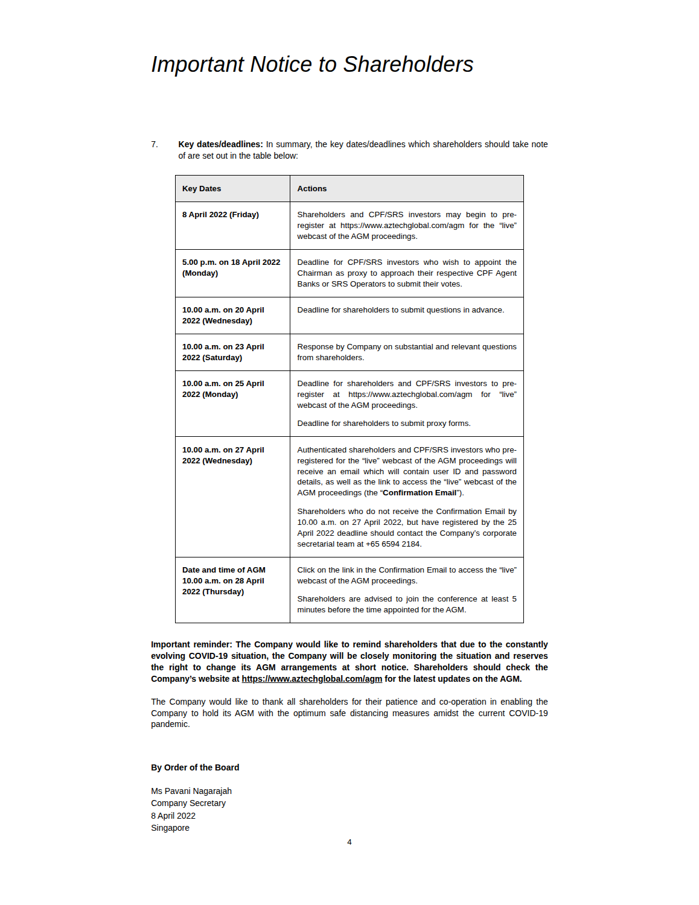Important Notice to Shareholders
7.
Key dates/deadlines: In summary, the key dates/deadlines which shareholders should take note of are set out in the table below:
| Key Dates | Actions |
| --- | --- |
| 8 April 2022 (Friday) | Shareholders and CPF/SRS investors may begin to pre-register at https://www.aztechglobal.com/agm for the “live” webcast of the AGM proceedings. |
| 5.00 p.m. on 18 April 2022 (Monday) | Deadline for CPF/SRS investors who wish to appoint the Chairman as proxy to approach their respective CPF Agent Banks or SRS Operators to submit their votes. |
| 10.00 a.m. on 20 April 2022 (Wednesday) | Deadline for shareholders to submit questions in advance. |
| 10.00 a.m. on 23 April 2022 (Saturday) | Response by Company on substantial and relevant questions from shareholders. |
| 10.00 a.m. on 25 April 2022 (Monday) | Deadline for shareholders and CPF/SRS investors to pre-register at https://www.aztechglobal.com/agm for “live” webcast of the AGM proceedings. Deadline for shareholders to submit proxy forms. |
| 10.00 a.m. on 27 April 2022 (Wednesday) | Authenticated shareholders and CPF/SRS investors who pre-registered for the “live” webcast of the AGM proceedings will receive an email which will contain user ID and password details, as well as the link to access the “live” webcast of the AGM proceedings (the “ Confirmation Email ”). Shareholders who do not receive the Confirmation Email by 10.00 a.m. on 27 April 2022, but have registered by the 25 April 2022 deadline should contact the Company’s corporate secretarial team at +65 6594 2184. |
| Date and time of AGM 10.00 a.m. on 28 April 2022 (Thursday) | Click on the link in the Confirmation Email to access the “live” webcast of the AGM proceedings. Shareholders are advised to join the conference at least 5 minutes before the time appointed for the AGM. |
Important reminder: The Company would like to remind shareholders that due to the constantly evolving COVID-19 situation, the Company will be closely monitoring the situation and reserves the right to change its AGM arrangements at short notice. Shareholders should check the Company’s website at https://www.aztechglobal.com/agm for the latest updates on the AGM.
The Company would like to thank all shareholders for their patience and co-operation in enabling the Company to hold its AGM with the optimum safe distancing measures amidst the current COVID-19 pandemic.
By Order of the Board
Ms Pavani Nagarajah
Company Secretary
8 April 2022
Singapore
4